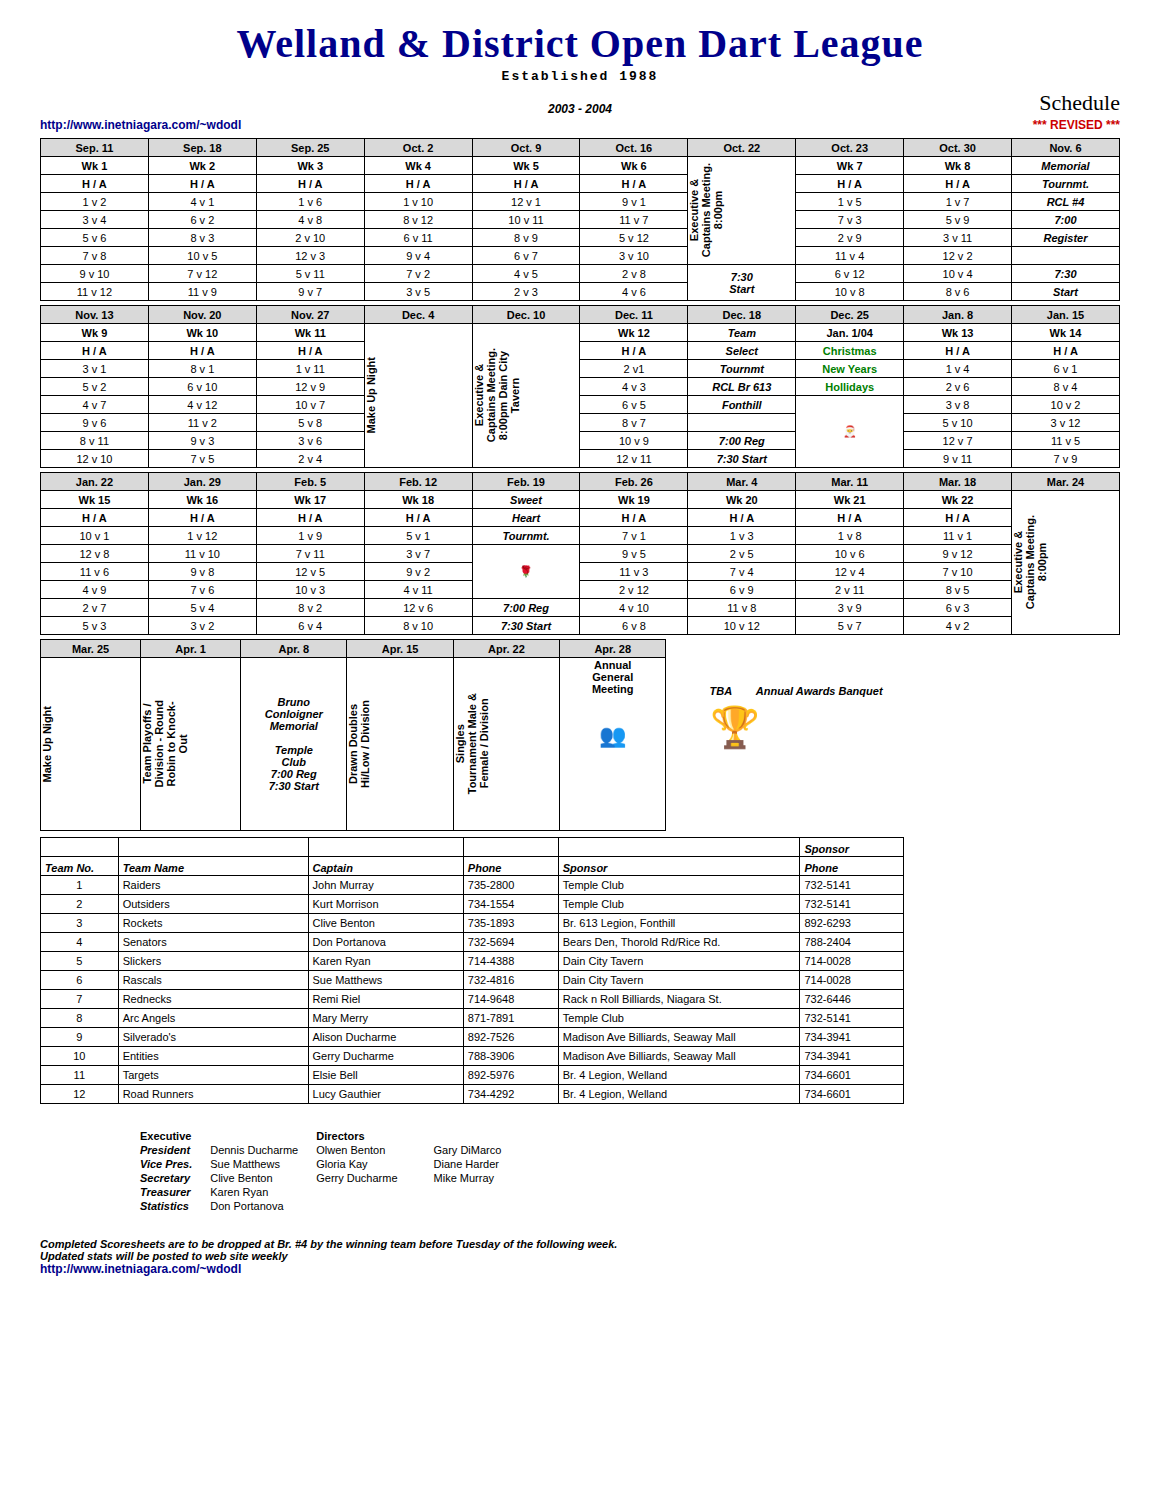Welland & District Open Dart League
Established 1988
2003 - 2004
Schedule
http://www.inetniagara.com/~wdodl
*** REVISED ***
| Sep. 11 | Sep. 18 | Sep. 25 | Oct. 2 | Oct. 9 | Oct. 16 | Oct. 22 | Oct. 23 | Oct. 30 | Nov. 6 |
| Wk 1 | Wk 2 | Wk 3 | Wk 4 | Wk 5 | Wk 6 | Executive & Captains Meeting. 8:00pm | Wk 7 | Wk 8 | Memorial |
| H / A | H / A | H / A | H / A | H / A | H / A | H / A | H / A | Tournmt. |
| 1 v 2 | 4 v 1 | 1 v 6 | 1 v 10 | 12 v 1 | 9 v 1 | 1 v 5 | 1 v 7 | RCL #4 |
| 3 v 4 | 6 v 2 | 4 v 8 | 8 v 12 | 10 v 11 | 11 v 7 | 7 v 3 | 5 v 9 | 7:00 |
| 5 v 6 | 8 v 3 | 2 v 10 | 6 v 11 | 8 v 9 | 5 v 12 | 2 v 9 | 3 v 11 | Register |
| 7 v 8 | 10 v 5 | 12 v 3 | 9 v 4 | 6 v 7 | 3 v 10 | 11 v 4 | 12 v 2 | |
| 9 v 10 | 7 v 12 | 5 v 11 | 7 v 2 | 4 v 5 | 2 v 8 | 7:30 Start | 6 v 12 | 10 v 4 | 7:30 |
| 11 v 12 | 11 v 9 | 9 v 7 | 3 v 5 | 2 v 3 | 4 v 6 | 10 v 8 | 8 v 6 | Start |
| Nov. 13 | Nov. 20 | Nov. 27 | Dec. 4 | Dec. 10 | Dec. 11 | Dec. 18 | Dec. 25 | Jan. 8 | Jan. 15 |
| Wk 9 | Wk 10 | Wk 11 | Make Up Night | Executive & Captains Meeting. 8:00pm Dain City Tavern | Wk 12 | Team | Jan. 1/04 | Wk 13 | Wk 14 |
| H / A | H / A | H / A | H / A | Select | Christmas | H / A | H / A |
| 3 v 1 | 8 v 1 | 1 v 11 | 2 v1 | Tournmt | New Years | 1 v 4 | 6 v 1 |
| 5 v 2 | 6 v 10 | 12 v 9 | 4 v 3 | RCL Br 613 | Hollidays | 2 v 6 | 8 v 4 |
| 4 v 7 | 4 v 12 | 10 v 7 | 6 v 5 | Fonthill | 🎅 | 3 v 8 | 10 v 2 |
| 9 v 6 | 11 v 2 | 5 v 8 | 8 v 7 | | 5 v 10 | 3 v 12 |
| 8 v 11 | 9 v 3 | 3 v 6 | 10 v 9 | 7:00 Reg | 12 v 7 | 11 v 5 |
| 12 v 10 | 7 v 5 | 2 v 4 | 12 v 11 | 7:30 Start | 9 v 11 | 7 v 9 |
| Jan. 22 | Jan. 29 | Feb. 5 | Feb. 12 | Feb. 19 | Feb. 26 | Mar. 4 | Mar. 11 | Mar. 18 | Mar. 24 |
| Wk 15 | Wk 16 | Wk 17 | Wk 18 | Sweet | Wk 19 | Wk 20 | Wk 21 | Wk 22 | Executive & Captains Meeting. 8:00pm |
| H / A | H / A | H / A | H / A | Heart | H / A | H / A | H / A | H / A |
| 10 v 1 | 1 v 12 | 1 v 9 | 5 v 1 | Tournmt. | 7 v 1 | 1 v 3 | 1 v 8 | 11 v 1 |
| 12 v 8 | 11 v 10 | 7 v 11 | 3 v 7 | 🌹 | 9 v 5 | 2 v 5 | 10 v 6 | 9 v 12 |
| 11 v 6 | 9 v 8 | 12 v 5 | 9 v 2 | 11 v 3 | 7 v 4 | 12 v 4 | 7 v 10 |
| 4 v 9 | 7 v 6 | 10 v 3 | 4 v 11 | 2 v 12 | 6 v 9 | 2 v 11 | 8 v 5 |
| 2 v 7 | 5 v 4 | 8 v 2 | 12 v 6 | 7:00 Reg | 4 v 10 | 11 v 8 | 3 v 9 | 6 v 3 |
| 5 v 3 | 3 v 2 | 6 v 4 | 8 v 10 | 7:30 Start | 6 v 8 | 10 v 12 | 5 v 7 | 4 v 2 |
| Mar. 25 | Apr. 1 | Apr. 8 | Apr. 15 | Apr. 22 | Apr. 28 |
| Make Up Night | Team Playoffs / Division - Round Robin to Knock- Out | Bruno Conloigner Memorial Temple Club 7:00 Reg 7:30 Start | Drawn Doubles Hi/Low / Division | Singles Tournament Male & Female / Division | Annual General Meeting 👥 |
TBA Annual Awards Banquet
🏆
| | | | | | Sponsor |
| --- | --- | --- | --- | --- | --- |
| Team No. | Team Name | Captain | Phone | Sponsor | Phone |
| 1 | Raiders | John Murray | 735-2800 | Temple Club | 732-5141 |
| 2 | Outsiders | Kurt Morrison | 734-1554 | Temple Club | 732-5141 |
| 3 | Rockets | Clive Benton | 735-1893 | Br. 613 Legion, Fonthill | 892-6293 |
| 4 | Senators | Don Portanova | 732-5694 | Bears Den, Thorold Rd/Rice Rd. | 788-2404 |
| 5 | Slickers | Karen Ryan | 714-4388 | Dain City Tavern | 714-0028 |
| 6 | Rascals | Sue Matthews | 732-4816 | Dain City Tavern | 714-0028 |
| 7 | Rednecks | Remi Riel | 714-9648 | Rack n Roll Billiards, Niagara St. | 732-6446 |
| 8 | Arc Angels | Mary Merry | 871-7891 | Temple Club | 732-5141 |
| 9 | Silverado's | Alison Ducharme | 892-7526 | Madison Ave Billiards, Seaway Mall | 734-3941 |
| 10 | Entities | Gerry Ducharme | 788-3906 | Madison Ave Billiards, Seaway Mall | 734-3941 |
| 11 | Targets | Elsie Bell | 892-5976 | Br. 4 Legion, Welland | 734-6601 |
| 12 | Road Runners | Lucy Gauthier | 734-4292 | Br. 4 Legion, Welland | 734-6601 |
| Executive | | Directors | | |
| President | Dennis Ducharme | Olwen Benton | | Gary DiMarco |
| Vice Pres. | Sue Matthews | Gloria Kay | | Diane Harder |
| Secretary | Clive Benton | Gerry Ducharme | | Mike Murray |
| Treasurer | Karen Ryan | | | |
| Statistics | Don Portanova | | | |
Completed Scoresheets are to be dropped at Br. #4 by the winning team before Tuesday of the following week.
Updated stats will be posted to web site weekly
http://www.inetniagara.com/~wdodl